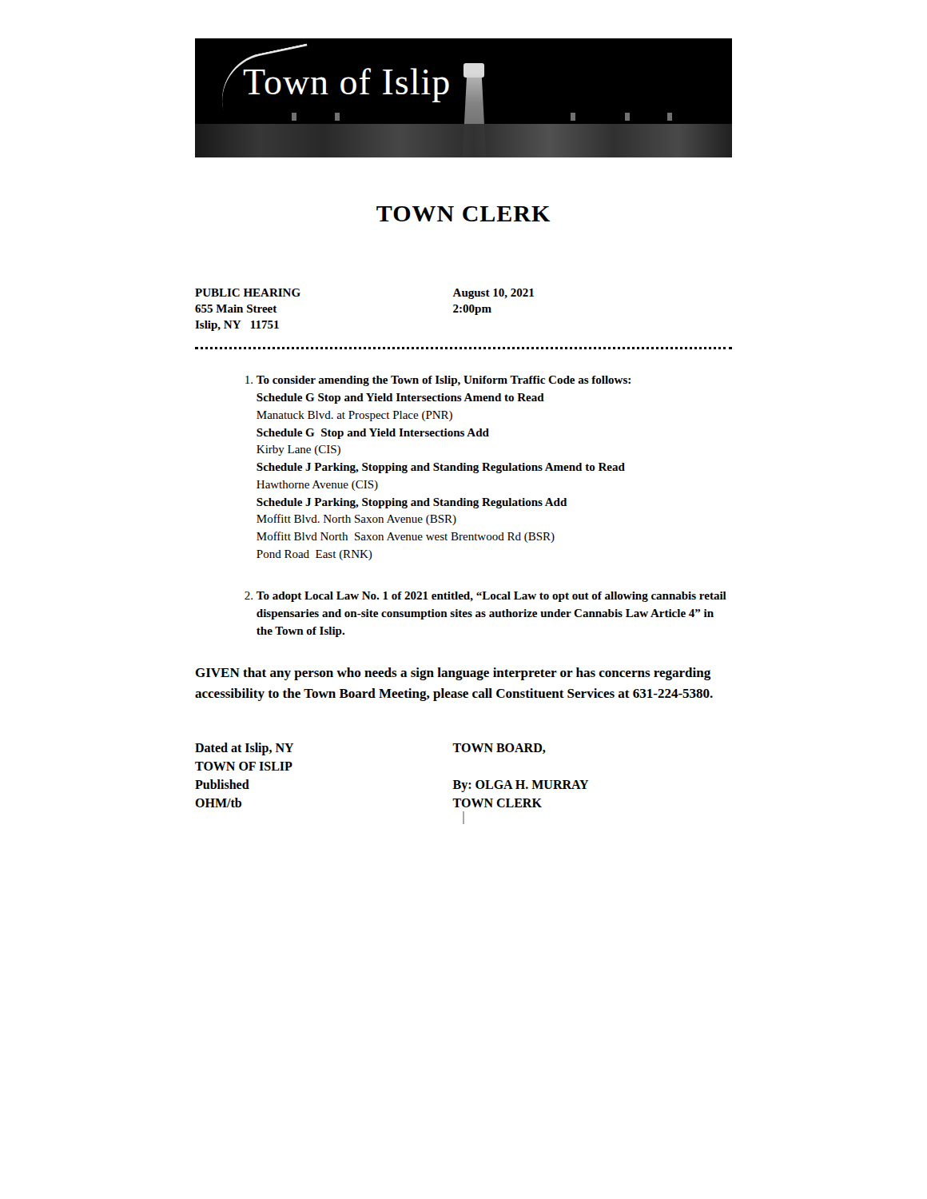Town of Islip
TOWN CLERK
| PUBLIC HEARING | August 10, 2021 |
| 655 Main Street | 2:00pm |
| Islip, NY 11751 | |
To consider amending the Town of Islip, Uniform Traffic Code as follows:
Schedule G Stop and Yield Intersections Amend to Read
Manatuck Blvd. at Prospect Place (PNR)
Schedule G Stop and Yield Intersections Add
Kirby Lane (CIS)
Schedule J Parking, Stopping and Standing Regulations Amend to Read
Hawthorne Avenue (CIS)
Schedule J Parking, Stopping and Standing Regulations Add
Moffitt Blvd. North Saxon Avenue (BSR)
Moffitt Blvd North Saxon Avenue west Brentwood Rd (BSR)
Pond Road East (RNK)
To adopt Local Law No. 1 of 2021 entitled, “Local Law to opt out of allowing cannabis retail dispensaries and on-site consumption sites as authorize under Cannabis Law Article 4” in the Town of Islip.
GIVEN that any person who needs a sign language interpreter or has concerns regarding accessibility to the Town Board Meeting, please call Constituent Services at 631-224-5380.
| Dated at Islip, NY | TOWN BOARD, |
| TOWN OF ISLIP | |
| Published | By: OLGA H. MURRAY |
| OHM/tb | TOWN CLERK |